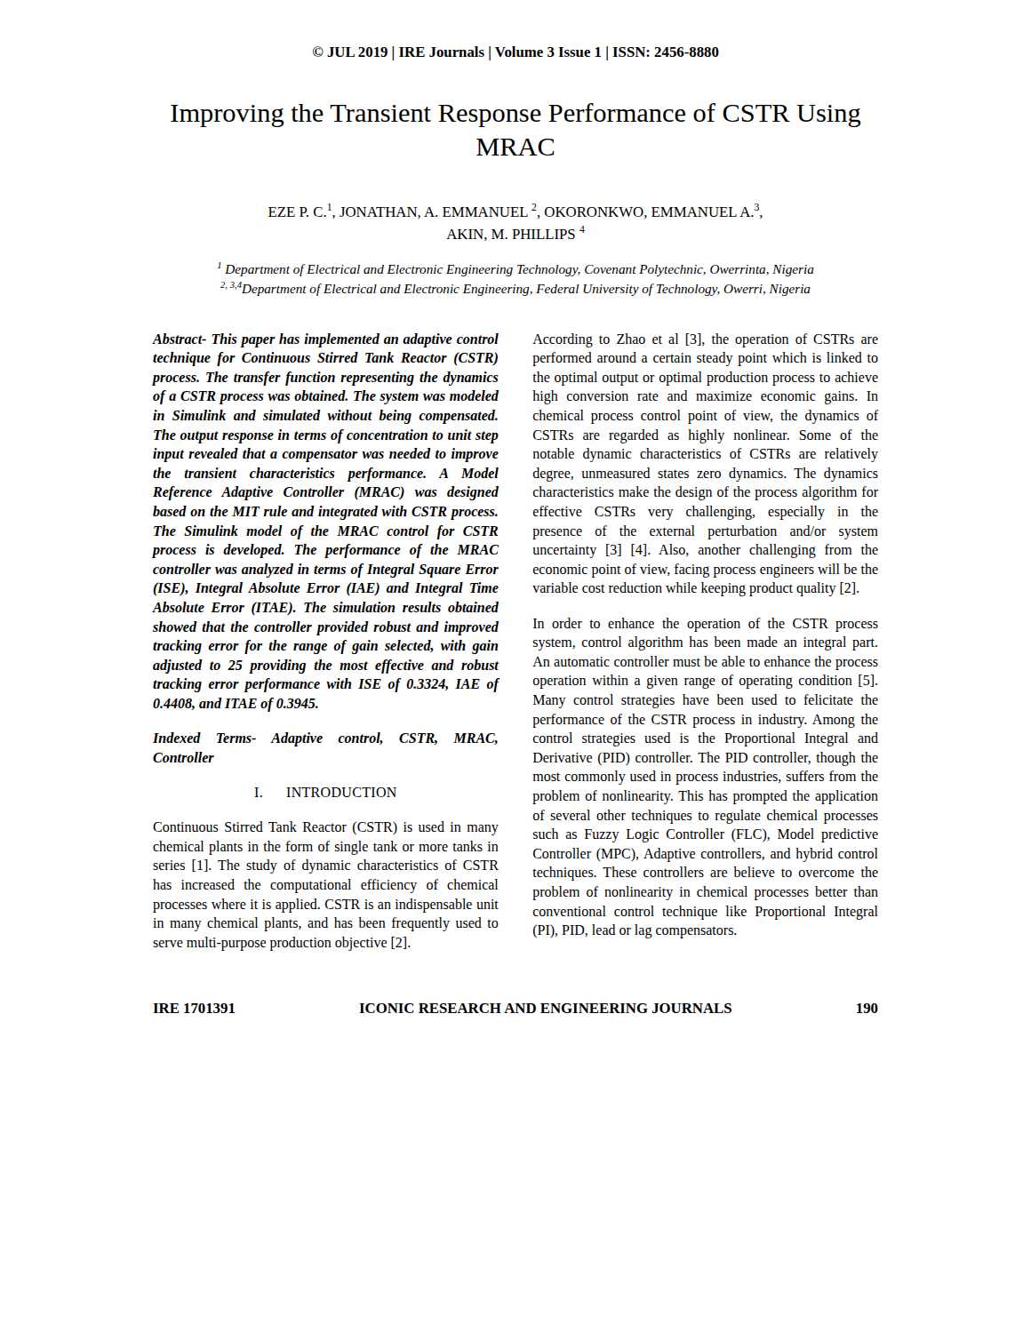© JUL 2019 | IRE Journals | Volume 3 Issue 1 | ISSN: 2456-8880
Improving the Transient Response Performance of CSTR Using MRAC
EZE P. C.1, JONATHAN, A. EMMANUEL 2, OKORONKWO, EMMANUEL A.3,
AKIN, M. PHILLIPS 4
1 Department of Electrical and Electronic Engineering Technology, Covenant Polytechnic, Owerrinta, Nigeria
2, 3,4Department of Electrical and Electronic Engineering, Federal University of Technology, Owerri, Nigeria
Abstract- This paper has implemented an adaptive control technique for Continuous Stirred Tank Reactor (CSTR) process. The transfer function representing the dynamics of a CSTR process was obtained. The system was modeled in Simulink and simulated without being compensated. The output response in terms of concentration to unit step input revealed that a compensator was needed to improve the transient characteristics performance. A Model Reference Adaptive Controller (MRAC) was designed based on the MIT rule and integrated with CSTR process. The Simulink model of the MRAC control for CSTR process is developed. The performance of the MRAC controller was analyzed in terms of Integral Square Error (ISE), Integral Absolute Error (IAE) and Integral Time Absolute Error (ITAE). The simulation results obtained showed that the controller provided robust and improved tracking error for the range of gain selected, with gain adjusted to 25 providing the most effective and robust tracking error performance with ISE of 0.3324, IAE of 0.4408, and ITAE of 0.3945.
Indexed Terms- Adaptive control, CSTR, MRAC, Controller
I. Introduction
Continuous Stirred Tank Reactor (CSTR) is used in many chemical plants in the form of single tank or more tanks in series [1]. The study of dynamic characteristics of CSTR has increased the computational efficiency of chemical processes where it is applied. CSTR is an indispensable unit in many chemical plants, and has been frequently used to serve multi-purpose production objective [2].
According to Zhao et al [3], the operation of CSTRs are performed around a certain steady point which is linked to the optimal output or optimal production process to achieve high conversion rate and maximize economic gains. In chemical process control point of view, the dynamics of CSTRs are regarded as highly nonlinear. Some of the notable dynamic characteristics of CSTRs are relatively degree, unmeasured states zero dynamics. The dynamics characteristics make the design of the process algorithm for effective CSTRs very challenging, especially in the presence of the external perturbation and/or system uncertainty [3] [4]. Also, another challenging from the economic point of view, facing process engineers will be the variable cost reduction while keeping product quality [2].
In order to enhance the operation of the CSTR process system, control algorithm has been made an integral part. An automatic controller must be able to enhance the process operation within a given range of operating condition [5]. Many control strategies have been used to felicitate the performance of the CSTR process in industry. Among the control strategies used is the Proportional Integral and Derivative (PID) controller. The PID controller, though the most commonly used in process industries, suffers from the problem of nonlinearity. This has prompted the application of several other techniques to regulate chemical processes such as Fuzzy Logic Controller (FLC), Model predictive Controller (MPC), Adaptive controllers, and hybrid control techniques. These controllers are believe to overcome the problem of nonlinearity in chemical processes better than conventional control technique like Proportional Integral (PI), PID, lead or lag compensators.
IRE 1701391 ICONIC RESEARCH AND ENGINEERING JOURNALS 190